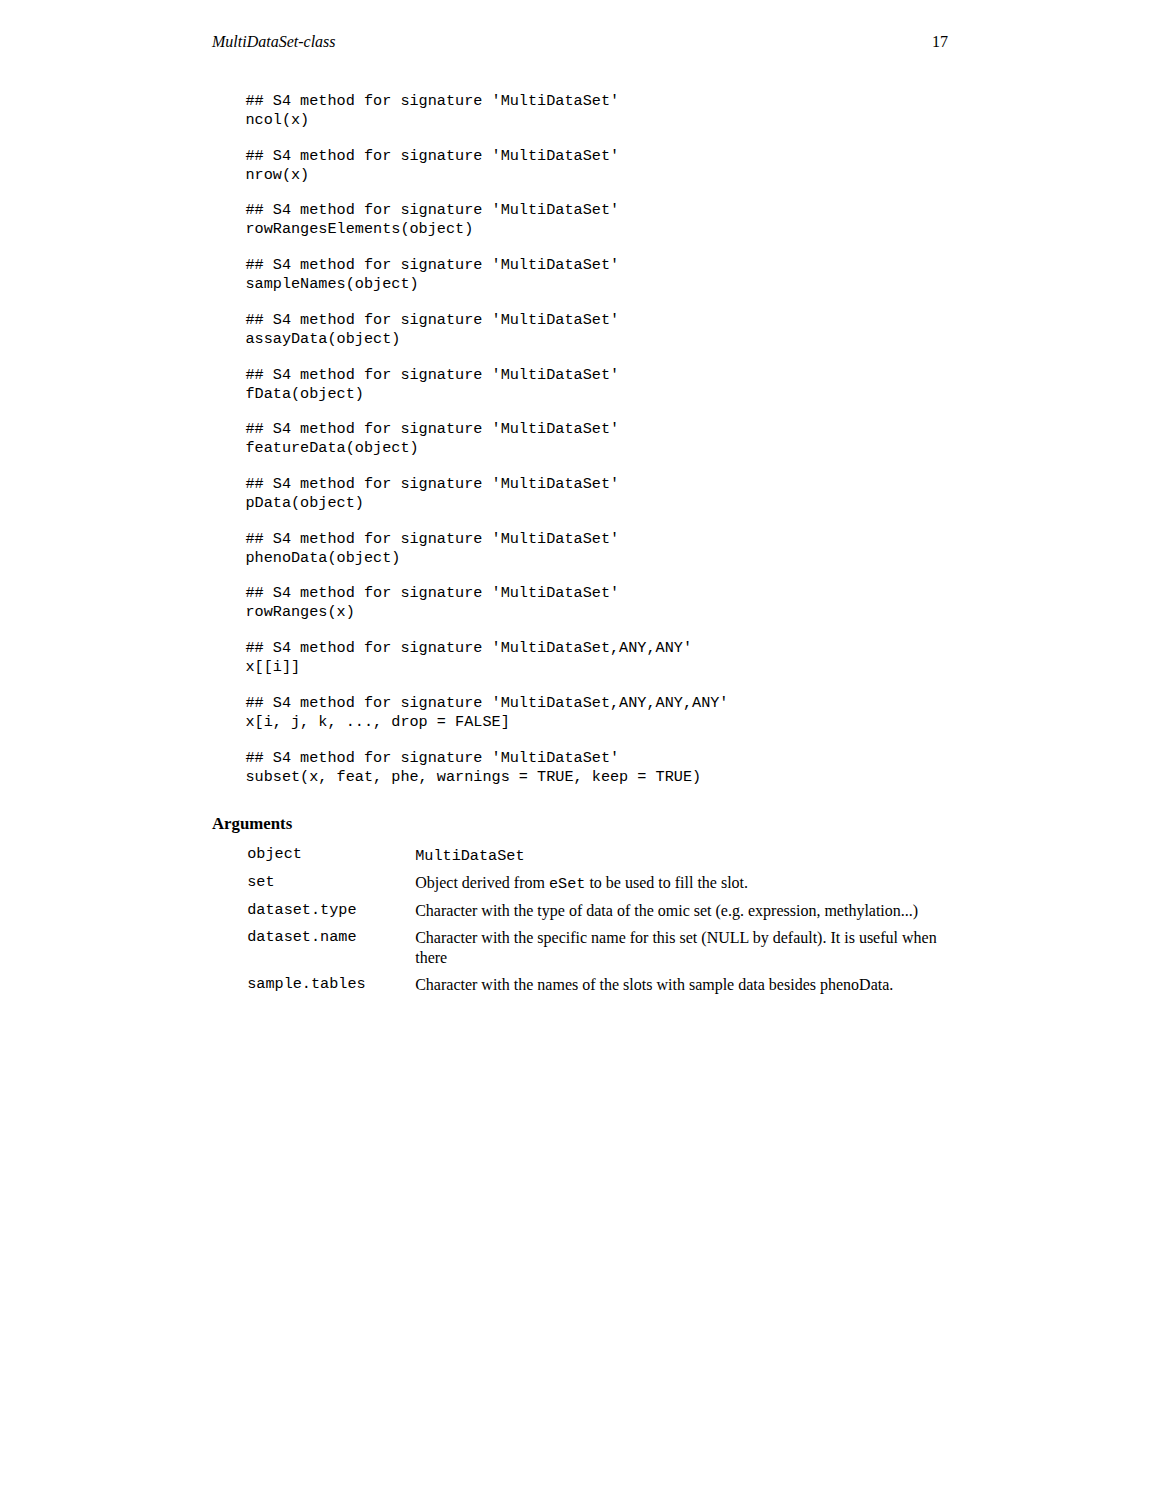MultiDataSet-class 17
## S4 method for signature 'MultiDataSet'
ncol(x)
## S4 method for signature 'MultiDataSet'
nrow(x)
## S4 method for signature 'MultiDataSet'
rowRangesElements(object)
## S4 method for signature 'MultiDataSet'
sampleNames(object)
## S4 method for signature 'MultiDataSet'
assayData(object)
## S4 method for signature 'MultiDataSet'
fData(object)
## S4 method for signature 'MultiDataSet'
featureData(object)
## S4 method for signature 'MultiDataSet'
pData(object)
## S4 method for signature 'MultiDataSet'
phenoData(object)
## S4 method for signature 'MultiDataSet'
rowRanges(x)
## S4 method for signature 'MultiDataSet,ANY,ANY'
x[[i]]
## S4 method for signature 'MultiDataSet,ANY,ANY,ANY'
x[i, j, k, ..., drop = FALSE]
## S4 method for signature 'MultiDataSet'
subset(x, feat, phe, warnings = TRUE, keep = TRUE)
Arguments
object
MultiDataSet
set
Object derived from eSet to be used to fill the slot.
dataset.type
Character with the type of data of the omic set (e.g. expression, methylation...)
dataset.name
Character with the specific name for this set (NULL by default). It is useful when there
sample.tables
Character with the names of the slots with sample data besides phenoData.